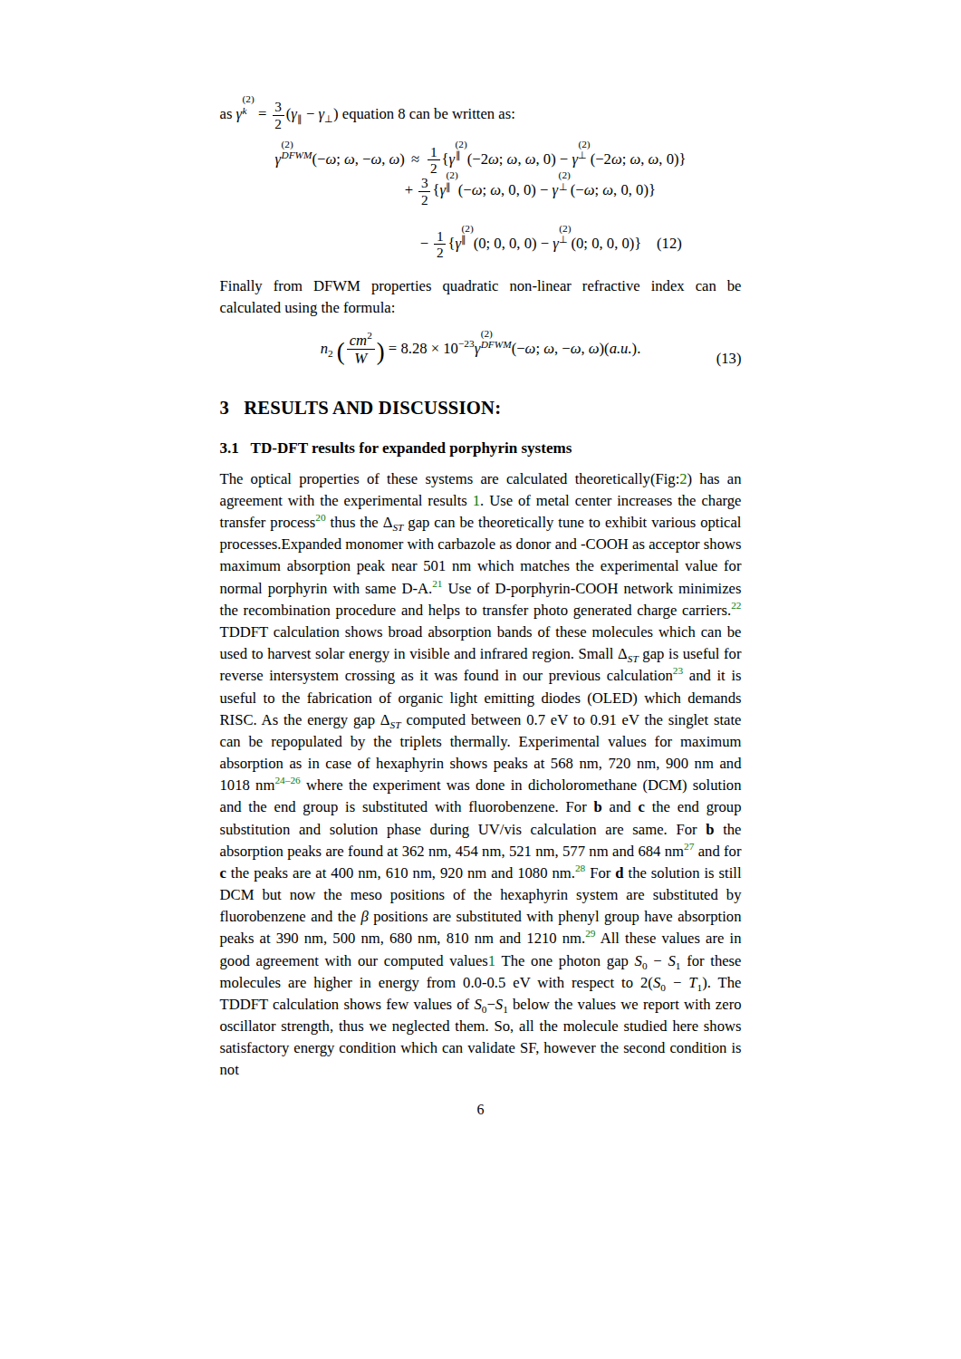as γ(2) k = 32(γ∥ − γ⊥) equation 8 can be written as:
γ(2) DFWM(−ω; ω, −ω, ω) ≈ 12{γ(2)∥(−2ω; ω, ω, 0) − γ(2)⊥(−2ω; ω, ω, 0)}
+ 32{γ(2)∥(−ω; ω, 0, 0) − γ(2)⊥(−ω; ω, 0, 0)}
− 12{γ(2)∥(0; 0, 0, 0) − γ(2)⊥(0; 0, 0, 0)} (12)
Finally from DFWM properties quadratic non-linear refractive index can be calculated using the formula:
n2 (cm2 W) = 8.28 × 10−23γ(2) DFWM(−ω; ω, −ω, ω)(a.u.). (13)
3 RESULTS AND DISCUSSION:
3.1 TD-DFT results for expanded porphyrin systems
The optical properties of these systems are calculated theoretically(Fig:2) has an agreement with the experimental results 1. Use of metal center increases the charge transfer process20 thus the ΔST gap can be theoretically tune to exhibit various optical processes.Expanded monomer with carbazole as donor and -COOH as acceptor shows maximum absorption peak near 501 nm which matches the experimental value for normal porphyrin with same D-A.21 Use of D-porphyrin-COOH network minimizes the recombination procedure and helps to transfer photo generated charge carriers.22 TDDFT calculation shows broad absorption bands of these molecules which can be used to harvest solar energy in visible and infrared region. Small ΔST gap is useful for reverse intersystem crossing as it was found in our previous calculation23 and it is useful to the fabrication of organic light emitting diodes (OLED) which demands RISC. As the energy gap ΔST computed between 0.7 eV to 0.91 eV the singlet state can be repopulated by the triplets thermally. Experimental values for maximum absorption as in case of hexaphyrin shows peaks at 568 nm, 720 nm, 900 nm and 1018 nm24–26 where the experiment was done in dicholoromethane (DCM) solution and the end group is substituted with fluorobenzene. For b and c the end group substitution and solution phase during UV/vis calculation are same. For b the absorption peaks are found at 362 nm, 454 nm, 521 nm, 577 nm and 684 nm27 and for c the peaks are at 400 nm, 610 nm, 920 nm and 1080 nm.28 For d the solution is still DCM but now the meso positions of the hexaphyrin system are substituted by fluorobenzene and the β positions are substituted with phenyl group have absorption peaks at 390 nm, 500 nm, 680 nm, 810 nm and 1210 nm.29 All these values are in good agreement with our computed values1 The one photon gap S0 − S1 for these molecules are higher in energy from 0.0-0.5 eV with respect to 2(S0 − T1). The TDDFT calculation shows few values of S0−S1 below the values we report with zero oscillator strength, thus we neglected them. So, all the molecule studied here shows satisfactory energy condition which can validate SF, however the second condition is not
6